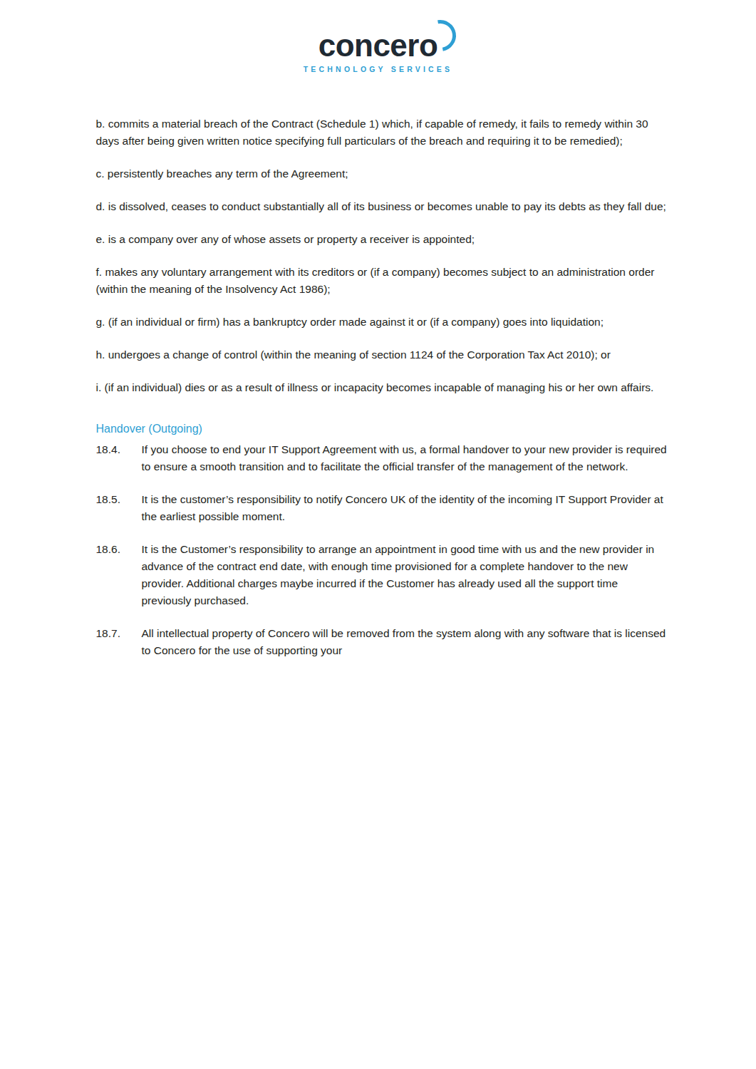concero
Technology Services
b. commits a material breach of the Contract (Schedule 1) which, if capable of remedy, it fails to remedy within 30 days after being given written notice specifying full particulars of the breach and requiring it to be remedied);
c. persistently breaches any term of the Agreement;
d. is dissolved, ceases to conduct substantially all of its business or becomes unable to pay its debts as they fall due;
e. is a company over any of whose assets or property a receiver is appointed;
f. makes any voluntary arrangement with its creditors or (if a company) becomes subject to an administration order (within the meaning of the Insolvency Act 1986);
g. (if an individual or firm) has a bankruptcy order made against it or (if a company) goes into liquidation;
h. undergoes a change of control (within the meaning of section 1124 of the Corporation Tax Act 2010); or
i. (if an individual) dies or as a result of illness or incapacity becomes incapable of managing his or her own affairs.
Handover (Outgoing)
18.4. If you choose to end your IT Support Agreement with us, a formal handover to your new provider is required to ensure a smooth transition and to facilitate the official transfer of the management of the network.
18.5. It is the customer’s responsibility to notify Concero UK of the identity of the incoming IT Support Provider at the earliest possible moment.
18.6. It is the Customer’s responsibility to arrange an appointment in good time with us and the new provider in advance of the contract end date, with enough time provisioned for a complete handover to the new provider. Additional charges maybe incurred if the Customer has already used all the support time previously purchased.
18.7. All intellectual property of Concero will be removed from the system along with any software that is licensed to Concero for the use of supporting your